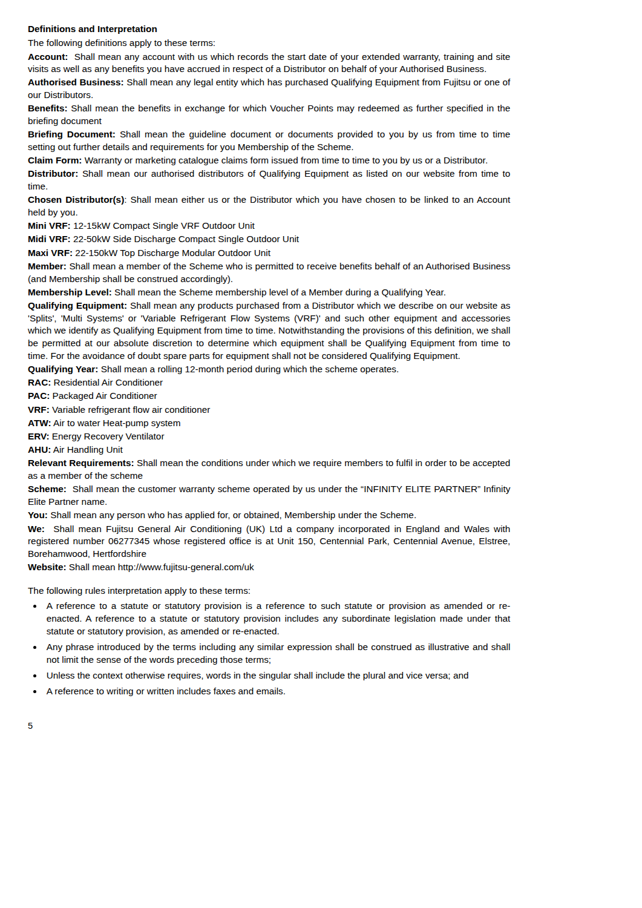Definitions and Interpretation
The following definitions apply to these terms:
Account: Shall mean any account with us which records the start date of your extended warranty, training and site visits as well as any benefits you have accrued in respect of a Distributor on behalf of your Authorised Business.
Authorised Business: Shall mean any legal entity which has purchased Qualifying Equipment from Fujitsu or one of our Distributors.
Benefits: Shall mean the benefits in exchange for which Voucher Points may redeemed as further specified in the briefing document
Briefing Document: Shall mean the guideline document or documents provided to you by us from time to time setting out further details and requirements for you Membership of the Scheme.
Claim Form: Warranty or marketing catalogue claims form issued from time to time to you by us or a Distributor.
Distributor: Shall mean our authorised distributors of Qualifying Equipment as listed on our website from time to time.
Chosen Distributor(s): Shall mean either us or the Distributor which you have chosen to be linked to an Account held by you.
Mini VRF: 12-15kW Compact Single VRF Outdoor Unit
Midi VRF: 22-50kW Side Discharge Compact Single Outdoor Unit
Maxi VRF: 22-150kW Top Discharge Modular Outdoor Unit
Member: Shall mean a member of the Scheme who is permitted to receive benefits behalf of an Authorised Business (and Membership shall be construed accordingly).
Membership Level: Shall mean the Scheme membership level of a Member during a Qualifying Year.
Qualifying Equipment: Shall mean any products purchased from a Distributor which we describe on our website as 'Splits', 'Multi Systems' or 'Variable Refrigerant Flow Systems (VRF)' and such other equipment and accessories which we identify as Qualifying Equipment from time to time. Notwithstanding the provisions of this definition, we shall be permitted at our absolute discretion to determine which equipment shall be Qualifying Equipment from time to time. For the avoidance of doubt spare parts for equipment shall not be considered Qualifying Equipment.
Qualifying Year: Shall mean a rolling 12-month period during which the scheme operates.
RAC: Residential Air Conditioner
PAC: Packaged Air Conditioner
VRF: Variable refrigerant flow air conditioner
ATW: Air to water Heat-pump system
ERV: Energy Recovery Ventilator
AHU: Air Handling Unit
Relevant Requirements: Shall mean the conditions under which we require members to fulfil in order to be accepted as a member of the scheme
Scheme: Shall mean the customer warranty scheme operated by us under the “INFINITY ELITE PARTNER” Infinity Elite Partner name.
You: Shall mean any person who has applied for, or obtained, Membership under the Scheme.
We: Shall mean Fujitsu General Air Conditioning (UK) Ltd a company incorporated in England and Wales with registered number 06277345 whose registered office is at Unit 150, Centennial Park, Centennial Avenue, Elstree, Borehamwood, Hertfordshire
Website: Shall mean http://www.fujitsu-general.com/uk
The following rules interpretation apply to these terms:
A reference to a statute or statutory provision is a reference to such statute or provision as amended or re-enacted. A reference to a statute or statutory provision includes any subordinate legislation made under that statute or statutory provision, as amended or re-enacted.
Any phrase introduced by the terms including any similar expression shall be construed as illustrative and shall not limit the sense of the words preceding those terms;
Unless the context otherwise requires, words in the singular shall include the plural and vice versa; and
A reference to writing or written includes faxes and emails.
5